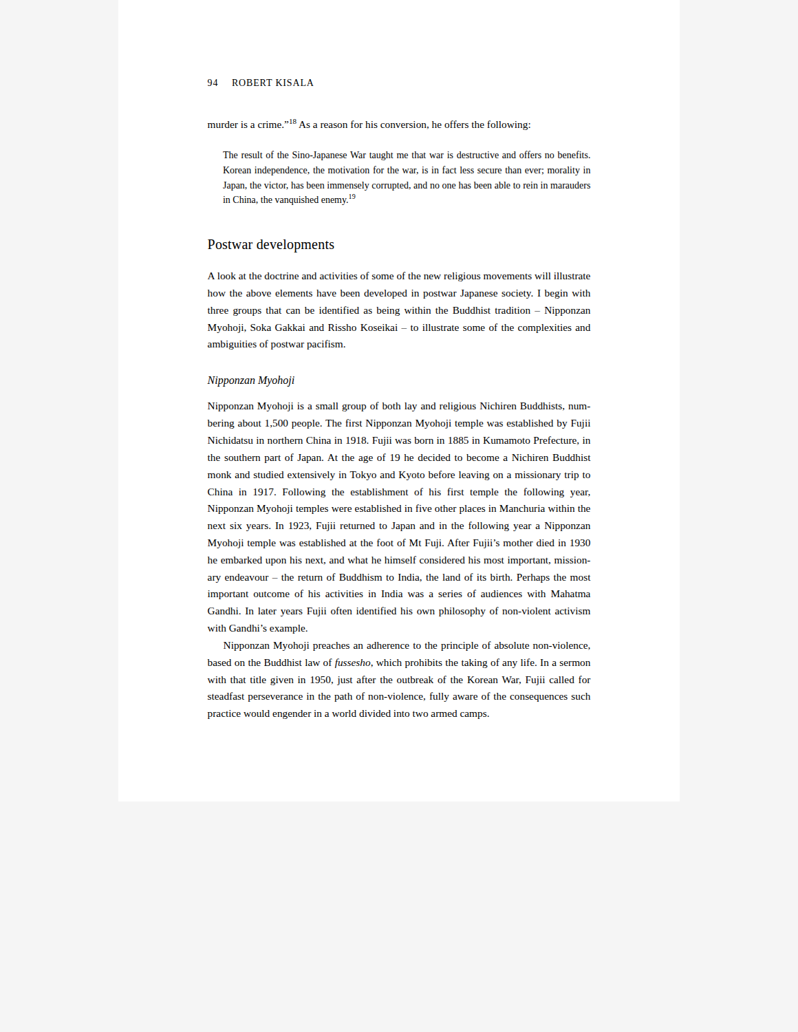94 ROBERT KISALA
murder is a crime.”18 As a reason for his conversion, he offers the following:
The result of the Sino-Japanese War taught me that war is destructive and offers no benefits. Korean independence, the motivation for the war, is in fact less secure than ever; morality in Japan, the victor, has been immensely corrupted, and no one has been able to rein in marauders in China, the vanquished enemy.19
Postwar developments
A look at the doctrine and activities of some of the new religious movements will illustrate how the above elements have been developed in postwar Japanese society. I begin with three groups that can be identified as being within the Buddhist tradition – Nipponzan Myohoji, Soka Gakkai and Rissho Koseikai – to illustrate some of the complexities and ambiguities of postwar pacifism.
Nipponzan Myohoji
Nipponzan Myohoji is a small group of both lay and religious Nichiren Buddhists, numbering about 1,500 people. The first Nipponzan Myohoji temple was established by Fujii Nichidatsu in northern China in 1918. Fujii was born in 1885 in Kumamoto Prefecture, in the southern part of Japan. At the age of 19 he decided to become a Nichiren Buddhist monk and studied extensively in Tokyo and Kyoto before leaving on a missionary trip to China in 1917. Following the establishment of his first temple the following year, Nipponzan Myohoji temples were established in five other places in Manchuria within the next six years. In 1923, Fujii returned to Japan and in the following year a Nipponzan Myohoji temple was established at the foot of Mt Fuji. After Fujii’s mother died in 1930 he embarked upon his next, and what he himself considered his most important, missionary endeavour – the return of Buddhism to India, the land of its birth. Perhaps the most important outcome of his activities in India was a series of audiences with Mahatma Gandhi. In later years Fujii often identified his own philosophy of non-violent activism with Gandhi’s example.
Nipponzan Myohoji preaches an adherence to the principle of absolute non-violence, based on the Buddhist law of fussesho, which prohibits the taking of any life. In a sermon with that title given in 1950, just after the outbreak of the Korean War, Fujii called for steadfast perseverance in the path of non-violence, fully aware of the consequences such practice would engender in a world divided into two armed camps.